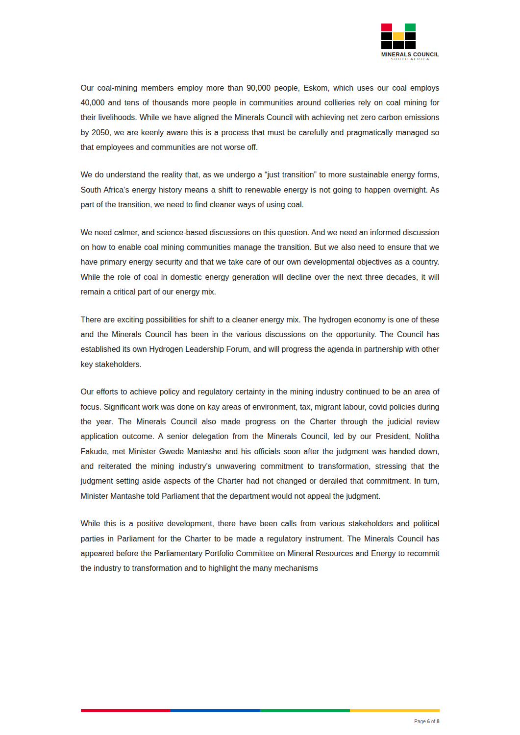MINERALS COUNCIL
SOUTH AFRICA
Our coal-mining members employ more than 90,000 people, Eskom, which uses our coal employs 40,000 and tens of thousands more people in communities around collieries rely on coal mining for their livelihoods. While we have aligned the Minerals Council with achieving net zero carbon emissions by 2050, we are keenly aware this is a process that must be carefully and pragmatically managed so that employees and communities are not worse off.
We do understand the reality that, as we undergo a “just transition” to more sustainable energy forms, South Africa’s energy history means a shift to renewable energy is not going to happen overnight. As part of the transition, we need to find cleaner ways of using coal.
We need calmer, and science-based discussions on this question. And we need an informed discussion on how to enable coal mining communities manage the transition. But we also need to ensure that we have primary energy security and that we take care of our own developmental objectives as a country. While the role of coal in domestic energy generation will decline over the next three decades, it will remain a critical part of our energy mix.
There are exciting possibilities for shift to a cleaner energy mix. The hydrogen economy is one of these and the Minerals Council has been in the various discussions on the opportunity. The Council has established its own Hydrogen Leadership Forum, and will progress the agenda in partnership with other key stakeholders.
Our efforts to achieve policy and regulatory certainty in the mining industry continued to be an area of focus. Significant work was done on kay areas of environment, tax, migrant labour, covid policies during the year. The Minerals Council also made progress on the Charter through the judicial review application outcome. A senior delegation from the Minerals Council, led by our President, Nolitha Fakude, met Minister Gwede Mantashe and his officials soon after the judgment was handed down, and reiterated the mining industry’s unwavering commitment to transformation, stressing that the judgment setting aside aspects of the Charter had not changed or derailed that commitment. In turn, Minister Mantashe told Parliament that the department would not appeal the judgment.
While this is a positive development, there have been calls from various stakeholders and political parties in Parliament for the Charter to be made a regulatory instrument. The Minerals Council has appeared before the Parliamentary Portfolio Committee on Mineral Resources and Energy to recommit the industry to transformation and to highlight the many mechanisms
Page 6 of 8